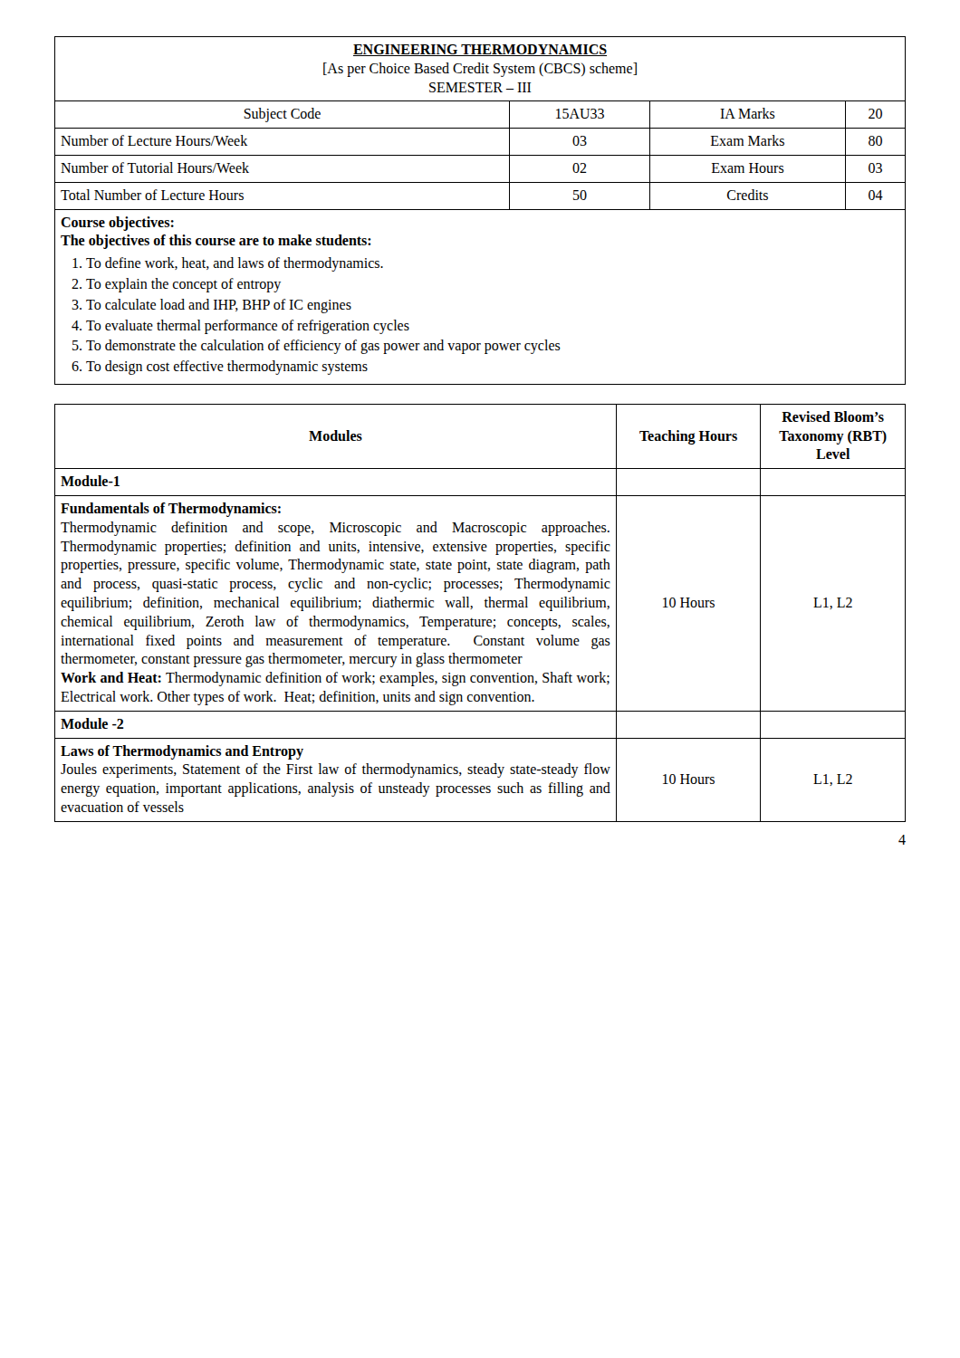| ENGINEERING THERMODYNAMICS [As per Choice Based Credit System (CBCS) scheme] SEMESTER – III |
| Subject Code | 15AU33 | IA Marks | 20 |
| Number of Lecture Hours/Week | 03 | Exam Marks | 80 |
| Number of Tutorial Hours/Week | 02 | Exam Hours | 03 |
| Total Number of Lecture Hours | 50 | Credits | 04 |
| Course objectives: The objectives of this course are to make students: To define work, heat, and laws of thermodynamics. To explain the concept of entropy To calculate load and IHP, BHP of IC engines To evaluate thermal performance of refrigeration cycles To demonstrate the calculation of efficiency of gas power and vapor power cycles To design cost effective thermodynamic systems |
| Modules | Teaching Hours | Revised Bloom’s Taxonomy (RBT) Level |
| --- | --- | --- |
| Module-1 | | |
| Fundamentals of Thermodynamics: Thermodynamic definition and scope, Microscopic and Macroscopic approaches. Thermodynamic properties; definition and units, intensive, extensive properties, specific properties, pressure, specific volume, Thermodynamic state, state point, state diagram, path and process, quasi-static process, cyclic and non-cyclic; processes; Thermodynamic equilibrium; definition, mechanical equilibrium; diathermic wall, thermal equilibrium, chemical equilibrium, Zeroth law of thermodynamics, Temperature; concepts, scales, international fixed points and measurement of temperature. Constant volume gas thermometer, constant pressure gas thermometer, mercury in glass thermometer Work and Heat: Thermodynamic definition of work; examples, sign convention, Shaft work; Electrical work. Other types of work. Heat; definition, units and sign convention. | 10 Hours | L1, L2 |
| Module -2 | | |
| Laws of Thermodynamics and Entropy Joules experiments, Statement of the First law of thermodynamics, steady state-steady flow energy equation, important applications, analysis of unsteady processes such as filling and evacuation of vessels | 10 Hours | L1, L2 |
4